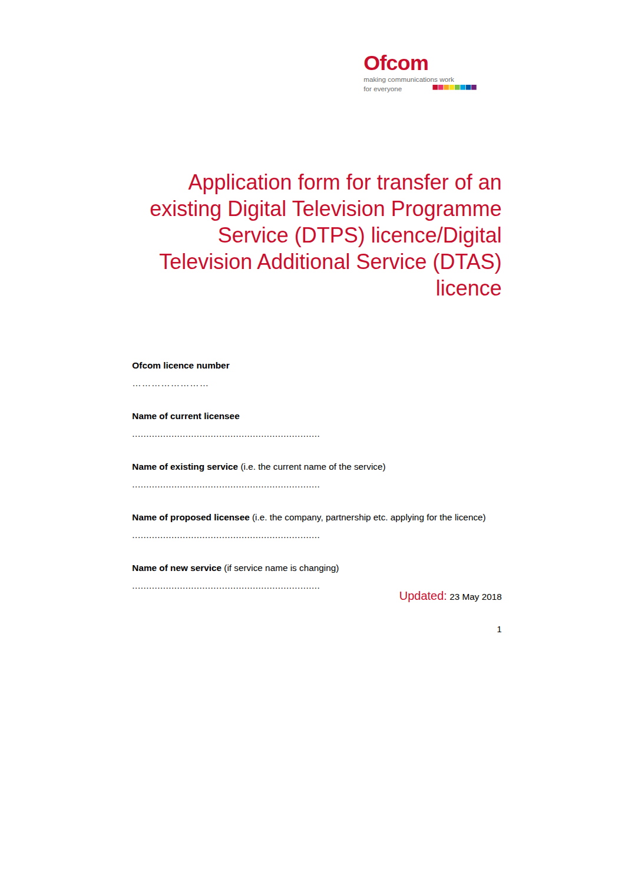Ofcom making communications work for everyone
Application form for transfer of an existing Digital Television Programme Service (DTPS) licence/Digital Television Additional Service (DTAS) licence
Ofcom licence number
……………………
Name of current licensee
...................................................................
Name of existing service (i.e. the current name of the service)
...................................................................
Name of proposed licensee (i.e. the company, partnership etc. applying for the licence)
...................................................................
Name of new service (if service name is changing)
...................................................................
Updated: 23 May 2018
1